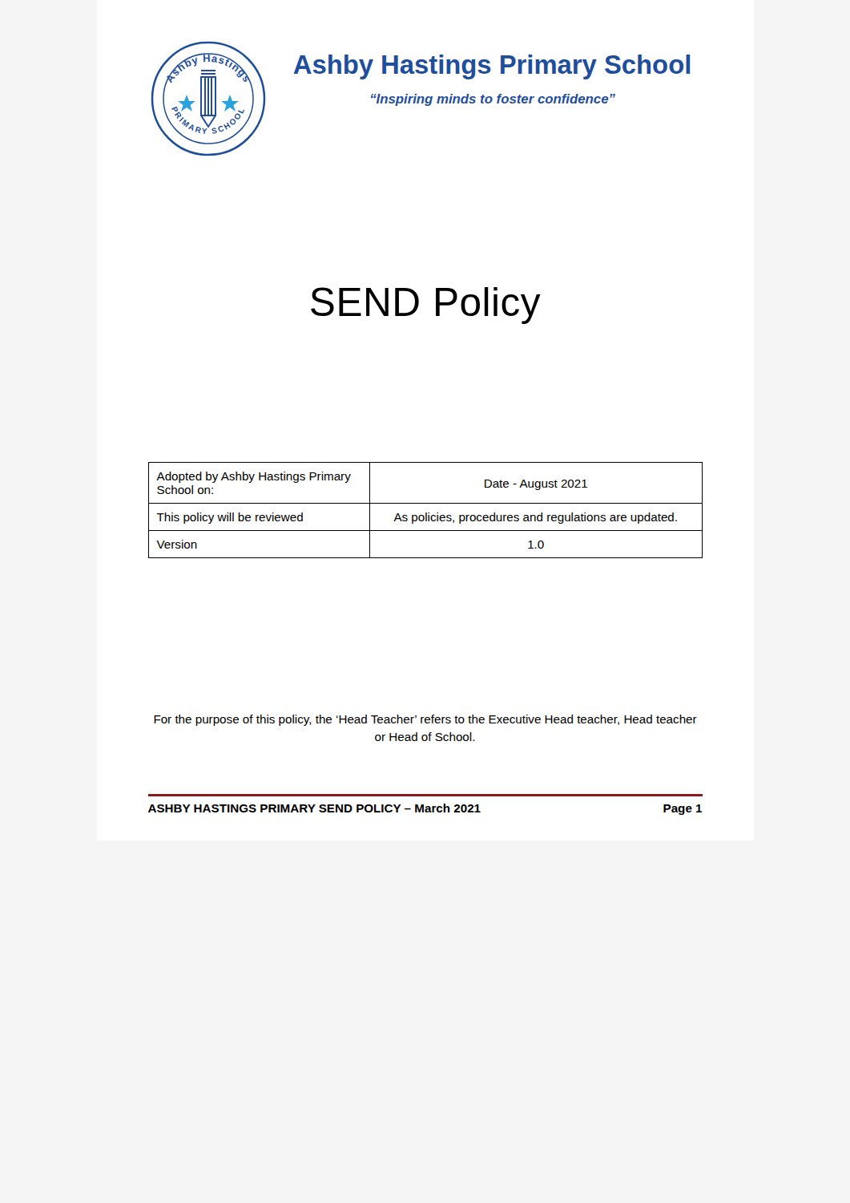Ashby Hastings PRIMARY SCHOOL
Ashby Hastings Primary School
“Inspiring minds to foster confidence”
SEND Policy
| Adopted by Ashby Hastings Primary School on: | Date - August 2021 |
| This policy will be reviewed | As policies, procedures and regulations are updated. |
| Version | 1.0 |
For the purpose of this policy, the ‘Head Teacher’ refers to the Executive Head teacher, Head teacher or Head of School.
ASHBY HASTINGS PRIMARY SEND POLICY – March 2021 Page 1